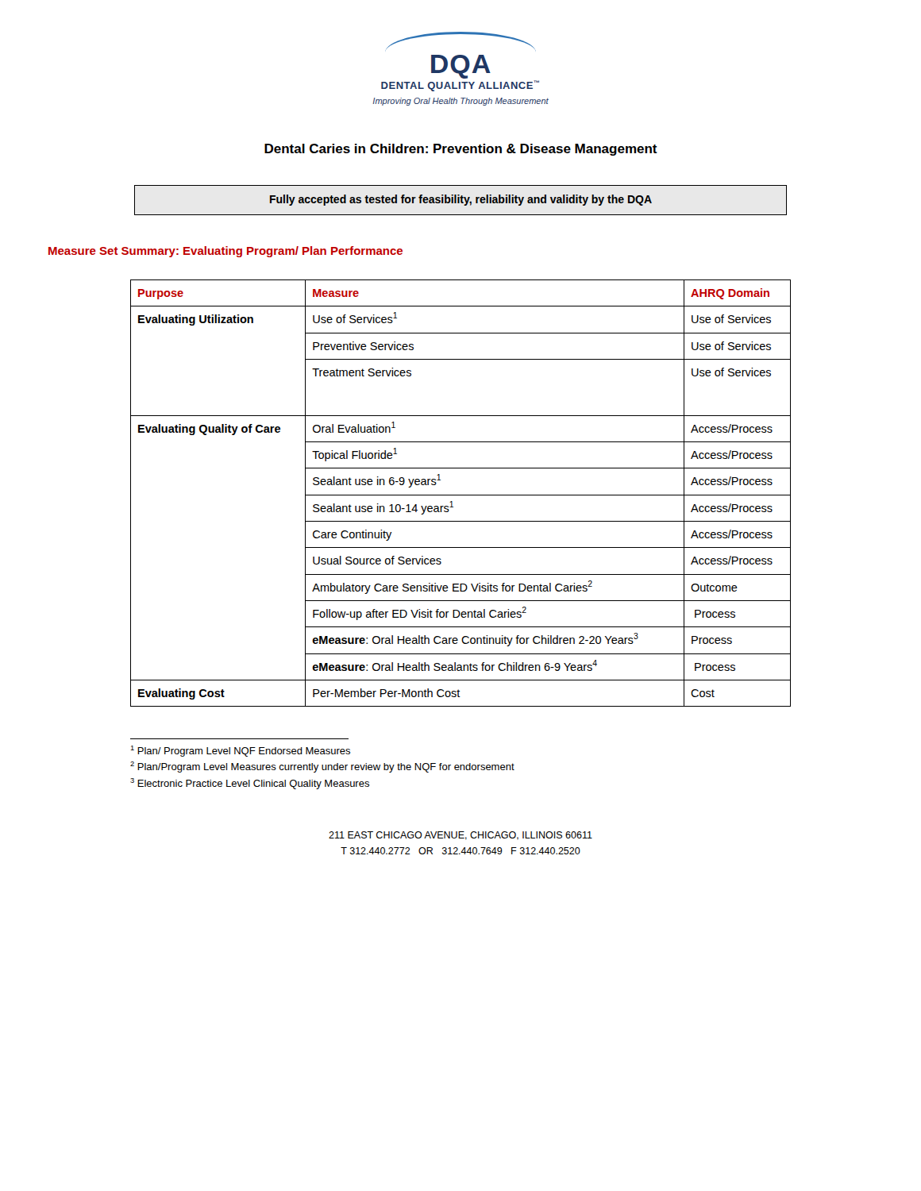DQA
DENTAL QUALITY ALLIANCE™
Improving Oral Health Through Measurement
Dental Caries in Children: Prevention & Disease Management
Fully accepted as tested for feasibility, reliability and validity by the DQA
Measure Set Summary: Evaluating Program/ Plan Performance
| Purpose | Measure | AHRQ Domain |
| --- | --- | --- |
| Evaluating Utilization | Use of Services 1 | Use of Services |
| Preventive Services | Use of Services |
| Treatment Services | Use of Services |
| Evaluating Quality of Care | Oral Evaluation 1 | Access/Process |
| Topical Fluoride 1 | Access/Process |
| Sealant use in 6-9 years 1 | Access/Process |
| Sealant use in 10-14 years 1 | Access/Process |
| Care Continuity | Access/Process |
| Usual Source of Services | Access/Process |
| Ambulatory Care Sensitive ED Visits for Dental Caries 2 | Outcome |
| Follow-up after ED Visit for Dental Caries 2 | Process |
| eMeasure : Oral Health Care Continuity for Children 2-20 Years 3 | Process |
| eMeasure : Oral Health Sealants for Children 6-9 Years 4 | Process |
| Evaluating Cost | Per-Member Per-Month Cost | Cost |
1 Plan/ Program Level NQF Endorsed Measures
2 Plan/Program Level Measures currently under review by the NQF for endorsement
3 Electronic Practice Level Clinical Quality Measures
211 EAST CHICAGO AVENUE, CHICAGO, ILLINOIS 60611
T 312.440.2772 OR 312.440.7649 F 312.440.2520